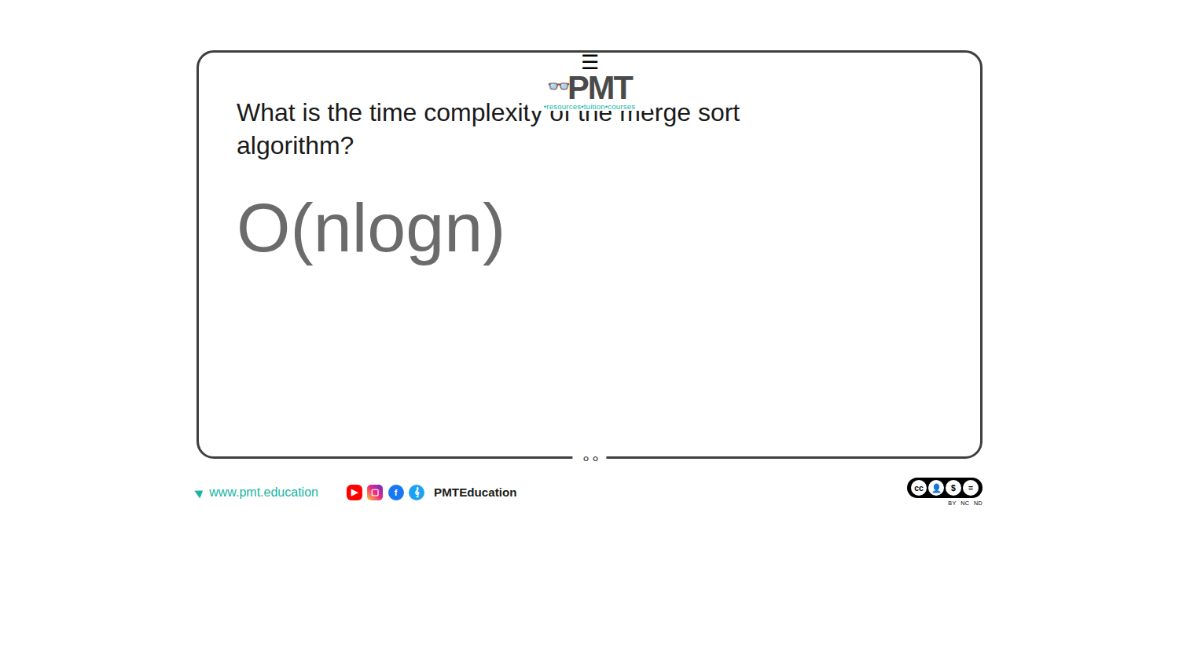☰
👓PMT
•resources•tuition•courses
What is the time complexity of the merge sort algorithm?
O(nlogn)
⚬⚬
www.pmt.education
▶ ▢ f 𝄞 PMTEducation
cc 👤 $ =
BY NC ND